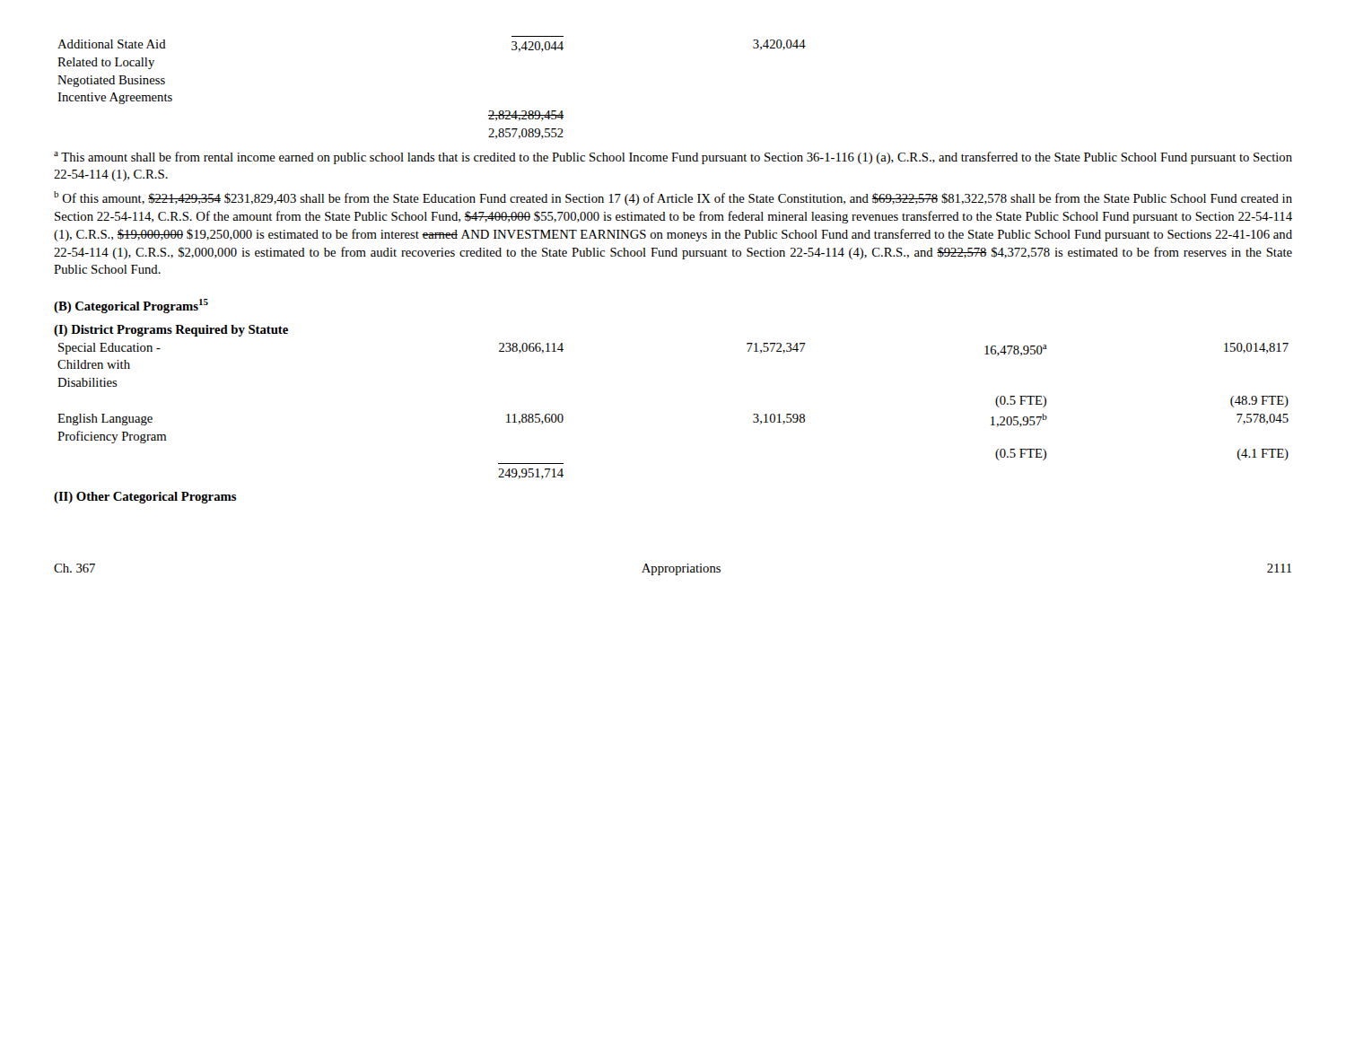| Additional State Aid Related to Locally Negotiated Business Incentive Agreements | 3,420,044 | 3,420,044 | | |
| | 2,824,289,454 | | | |
| | 2,857,089,552 | | | |
a This amount shall be from rental income earned on public school lands that is credited to the Public School Income Fund pursuant to Section 36-1-116 (1) (a), C.R.S., and transferred to the State Public School Fund pursuant to Section 22-54-114 (1), C.R.S.
b Of this amount, $221,429,354 $231,829,403 shall be from the State Education Fund created in Section 17 (4) of Article IX of the State Constitution, and $69,322,578 $81,322,578 shall be from the State Public School Fund created in Section 22-54-114, C.R.S. Of the amount from the State Public School Fund, $47,400,000 $55,700,000 is estimated to be from federal mineral leasing revenues transferred to the State Public School Fund pursuant to Section 22-54-114 (1), C.R.S., $19,000,000 $19,250,000 is estimated to be from interest earned AND INVESTMENT EARNINGS on moneys in the Public School Fund and transferred to the State Public School Fund pursuant to Sections 22-41-106 and 22-54-114 (1), C.R.S., $2,000,000 is estimated to be from audit recoveries credited to the State Public School Fund pursuant to Section 22-54-114 (4), C.R.S., and $922,578 $4,372,578 is estimated to be from reserves in the State Public School Fund.
(B) Categorical Programs15
(I) District Programs Required by Statute
| Special Education - Children with Disabilities | 238,066,114 | 71,572,347 | 16,478,950 a | 150,014,817 |
| | | | (0.5 FTE) | (48.9 FTE) |
| English Language Proficiency Program | 11,885,600 | 3,101,598 | 1,205,957 b | 7,578,045 |
| | | | (0.5 FTE) | (4.1 FTE) |
| | 249,951,714 | | | |
(II) Other Categorical Programs
Ch. 367 Appropriations 2111